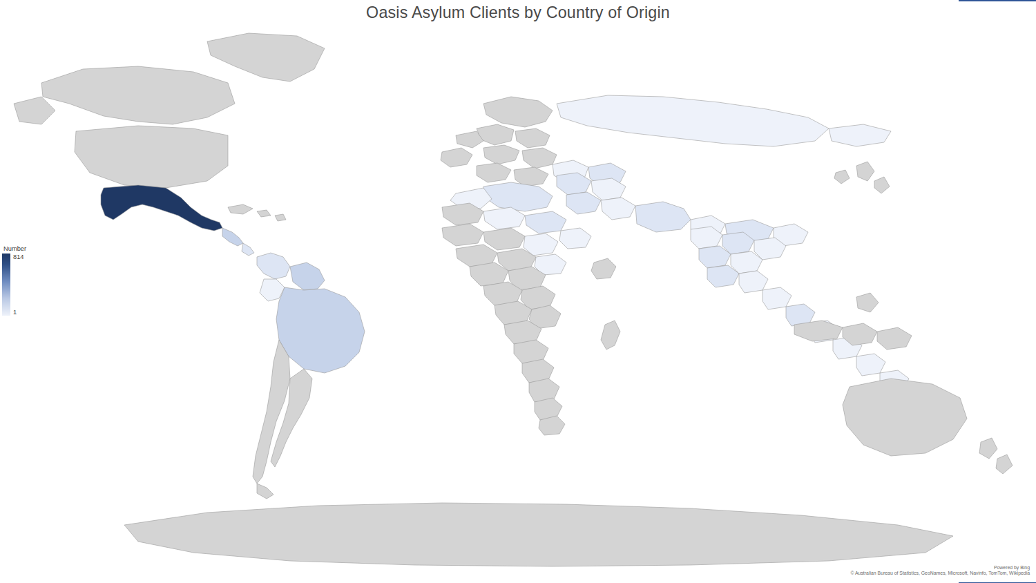Oasis Asylum Clients by Country of Origin
Oasis Asylum Clients by Country of Origin Choropleth world map. Colour scale runs from 1 (very light blue) to 814 (dark navy). Mexico is the darkest country on the map.
Number
814 1
Powered by Bing © Australian Bureau of Statistics, GeoNames, Microsoft, Navinfo, TomTom, Wikipedia